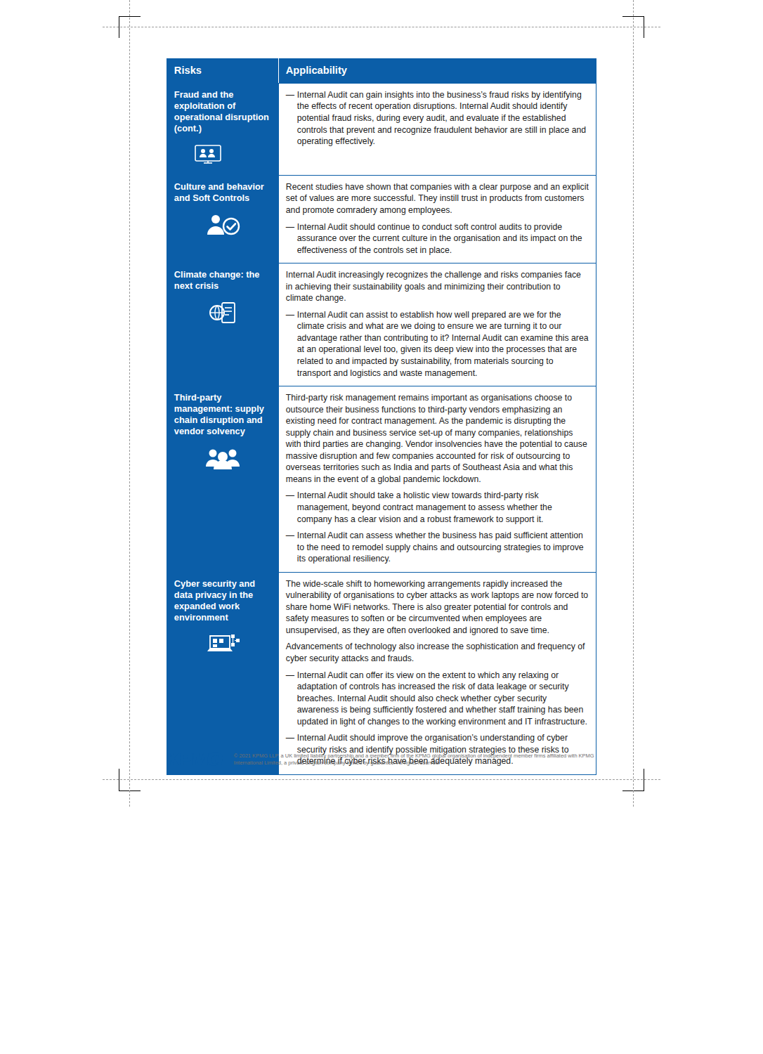| Risks | Applicability |
| --- | --- |
| Fraud and the exploitation of operational disruption (cont.) | Internal Audit can gain insights into the business’s fraud risks by identifying the effects of recent operation disruptions. Internal Audit should identify potential fraud risks, during every audit, and evaluate if the established controls that prevent and recognize fraudulent behavior are still in place and operating effectively. |
| Culture and behavior and Soft Controls | Recent studies have shown that companies with a clear purpose and an explicit set of values are more successful. They instill trust in products from customers and promote comradery among employees. Internal Audit should continue to conduct soft control audits to provide assurance over the current culture in the organisation and its impact on the effectiveness of the controls set in place. |
| Climate change: the next crisis | Internal Audit increasingly recognizes the challenge and risks companies face in achieving their sustainability goals and minimizing their contribution to climate change. Internal Audit can assist to establish how well prepared are we for the climate crisis and what are we doing to ensure we are turning it to our advantage rather than contributing to it? Internal Audit can examine this area at an operational level too, given its deep view into the processes that are related to and impacted by sustainability, from materials sourcing to transport and logistics and waste management. |
| Third-party management: supply chain disruption and vendor solvency | Third-party risk management remains important as organisations choose to outsource their business functions to third-party vendors emphasizing an existing need for contract management. As the pandemic is disrupting the supply chain and business service set-up of many companies, relationships with third parties are changing. Vendor insolvencies have the potential to cause massive disruption and few companies accounted for risk of outsourcing to overseas territories such as India and parts of Southeast Asia and what this means in the event of a global pandemic lockdown. Internal Audit should take a holistic view towards third-party risk management, beyond contract management to assess whether the company has a clear vision and a robust framework to support it. Internal Audit can assess whether the business has paid sufficient attention to the need to remodel supply chains and outsourcing strategies to improve its operational resiliency. |
| Cyber security and data privacy in the expanded work environment | The wide-scale shift to homeworking arrangements rapidly increased the vulnerability of organisations to cyber attacks as work laptops are now forced to share home WiFi networks. There is also greater potential for controls and safety measures to soften or be circumvented when employees are unsupervised, as they are often overlooked and ignored to save time. Advancements of technology also increase the sophistication and frequency of cyber security attacks and frauds. Internal Audit can offer its view on the extent to which any relaxing or adaptation of controls has increased the risk of data leakage or security breaches. Internal Audit should also check whether cyber security awareness is being sufficiently fostered and whether staff training has been updated in light of changes to the working environment and IT infrastructure. Internal Audit should improve the organisation’s understanding of cyber security risks and identify possible mitigation strategies to these risks to determine if cyber risks have been adequately managed. |
© 2021 KPMG LLP, a UK limited liability partnership and a member firm of the KPMG global organisation of independent member firms affiliated with KPMG International Limited, a private English company limited by guarantee. All rights reserved.